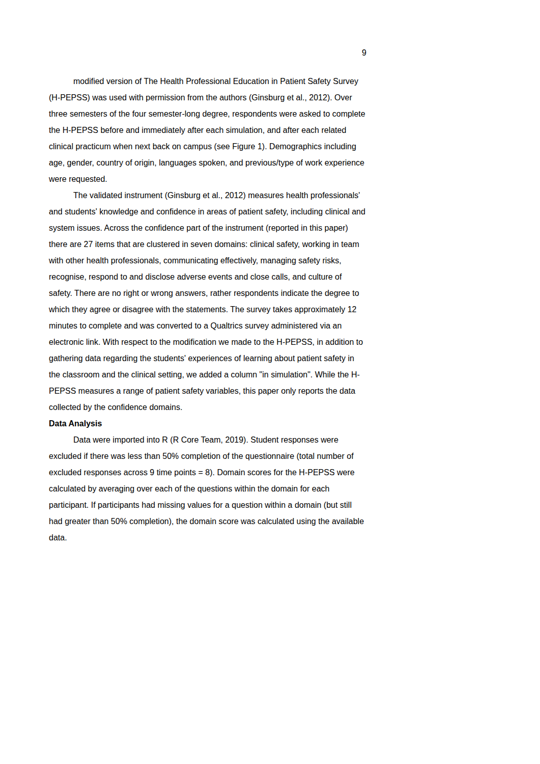9
modified version of The Health Professional Education in Patient Safety Survey (H-PEPSS) was used with permission from the authors (Ginsburg et al., 2012). Over three semesters of the four semester-long degree, respondents were asked to complete the H-PEPSS before and immediately after each simulation, and after each related clinical practicum when next back on campus (see Figure 1). Demographics including age, gender, country of origin, languages spoken, and previous/type of work experience were requested.
The validated instrument (Ginsburg et al., 2012) measures health professionals' and students' knowledge and confidence in areas of patient safety, including clinical and system issues. Across the confidence part of the instrument (reported in this paper) there are 27 items that are clustered in seven domains: clinical safety, working in team with other health professionals, communicating effectively, managing safety risks, recognise, respond to and disclose adverse events and close calls, and culture of safety. There are no right or wrong answers, rather respondents indicate the degree to which they agree or disagree with the statements. The survey takes approximately 12 minutes to complete and was converted to a Qualtrics survey administered via an electronic link. With respect to the modification we made to the H-PEPSS, in addition to gathering data regarding the students' experiences of learning about patient safety in the classroom and the clinical setting, we added a column "in simulation". While the H-PEPSS measures a range of patient safety variables, this paper only reports the data collected by the confidence domains.
Data Analysis
Data were imported into R (R Core Team, 2019). Student responses were excluded if there was less than 50% completion of the questionnaire (total number of excluded responses across 9 time points = 8). Domain scores for the H-PEPSS were calculated by averaging over each of the questions within the domain for each participant. If participants had missing values for a question within a domain (but still had greater than 50% completion), the domain score was calculated using the available data.